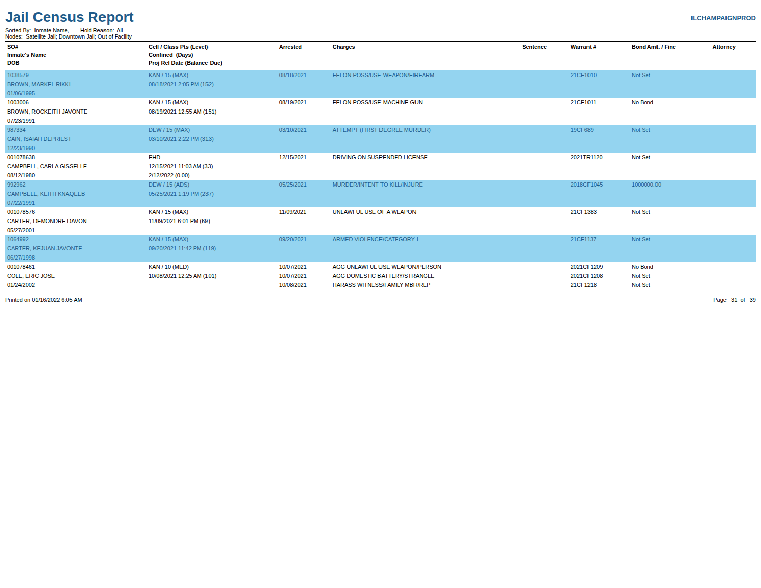ILCHAMPAIGNPROD
Jail Census Report
Sorted By: Inmate Name, Hold Reason: All
Nodes: Satellite Jail; Downtown Jail; Out of Facility
| SO# | Cell / Class Pts (Level) | Arrested | Charges | Sentence | Warrant # | Bond Amt. / Fine | Attorney |
| --- | --- | --- | --- | --- | --- | --- | --- |
| Inmate's Name | Confined (Days) | | | | | | |
| DOB | Proj Rel Date (Balance Due) | | | | | | |
| 1038579 | KAN / 15 (MAX) | 08/18/2021 | FELON POSS/USE WEAPON/FIREARM | | 21CF1010 | Not Set | |
| BROWN, MARKEL RIKKI | 08/18/2021 2:05 PM (152) | | | | | | |
| 01/06/1995 | | | | | | | |
| 1003006 | KAN / 15 (MAX) | 08/19/2021 | FELON POSS/USE MACHINE GUN | | 21CF1011 | No Bond | |
| BROWN, ROCKEITH JAVONTE | 08/19/2021 12:55 AM (151) | | | | | | |
| 07/23/1991 | | | | | | | |
| 987334 | DEW / 15 (MAX) | 03/10/2021 | ATTEMPT (FIRST DEGREE MURDER) | | 19CF689 | Not Set | |
| CAIN, ISAIAH DEPRIEST | 03/10/2021 2:22 PM (313) | | | | | | |
| 12/23/1990 | | | | | | | |
| 001078638 | EHD | 12/15/2021 | DRIVING ON SUSPENDED LICENSE | | 2021TR1120 | Not Set | |
| CAMPBELL, CARLA GISSELLE | 12/15/2021 11:03 AM (33) | | | | | | |
| 08/12/1980 | 2/12/2022 (0.00) | | | | | | |
| 992962 | DEW / 15 (ADS) | 05/25/2021 | MURDER/INTENT TO KILL/INJURE | | 2018CF1045 | 1000000.00 | |
| CAMPBELL, KEITH KNAQEEB | 05/25/2021 1:19 PM (237) | | | | | | |
| 07/22/1991 | | | | | | | |
| 001078576 | KAN / 15 (MAX) | 11/09/2021 | UNLAWFUL USE OF A WEAPON | | 21CF1383 | Not Set | |
| CARTER, DEMONDRE DAVON | 11/09/2021 6:01 PM (69) | | | | | | |
| 05/27/2001 | | | | | | | |
| 1064992 | KAN / 15 (MAX) | 09/20/2021 | ARMED VIOLENCE/CATEGORY I | | 21CF1137 | Not Set | |
| CARTER, KEJUAN JAVONTE | 09/20/2021 11:42 PM (119) | | | | | | |
| 06/27/1998 | | | | | | | |
| 001078461 | KAN / 10 (MED) | 10/07/2021 | AGG UNLAWFUL USE WEAPON/PERSON | | 2021CF1209 | No Bond | |
| COLE, ERIC JOSE | 10/08/2021 12:25 AM (101) | 10/07/2021 | AGG DOMESTIC BATTERY/STRANGLE | | 2021CF1208 | Not Set | |
| 01/24/2002 | | 10/08/2021 | HARASS WITNESS/FAMILY MBR/REP | | 21CF1218 | Not Set | |
Printed on 01/16/2022 6:05 AM
Page 31 of 39